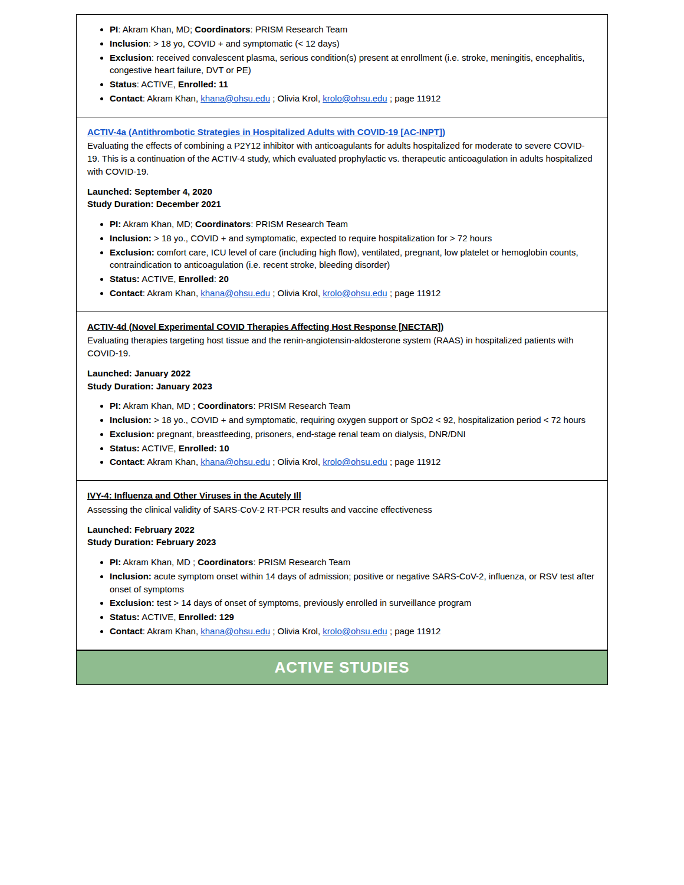PI: Akram Khan, MD; Coordinators: PRISM Research Team
Inclusion: > 18 yo, COVID + and symptomatic (< 12 days)
Exclusion: received convalescent plasma, serious condition(s) present at enrollment (i.e. stroke, meningitis, encephalitis, congestive heart failure, DVT or PE)
Status: ACTIVE, Enrolled: 11
Contact: Akram Khan, khana@ohsu.edu ; Olivia Krol, krolo@ohsu.edu ; page 11912
ACTIV-4a (Antithrombotic Strategies in Hospitalized Adults with COVID-19 [AC-INPT])
Evaluating the effects of combining a P2Y12 inhibitor with anticoagulants for adults hospitalized for moderate to severe COVID-19. This is a continuation of the ACTIV-4 study, which evaluated prophylactic vs. therapeutic anticoagulation in adults hospitalized with COVID-19.
Launched: September 4, 2020
Study Duration: December 2021
PI: Akram Khan, MD; Coordinators: PRISM Research Team
Inclusion: > 18 yo., COVID + and symptomatic, expected to require hospitalization for > 72 hours
Exclusion: comfort care, ICU level of care (including high flow), ventilated, pregnant, low platelet or hemoglobin counts, contraindication to anticoagulation (i.e. recent stroke, bleeding disorder)
Status: ACTIVE, Enrolled: 20
Contact: Akram Khan, khana@ohsu.edu ; Olivia Krol, krolo@ohsu.edu ; page 11912
ACTIV-4d (Novel Experimental COVID Therapies Affecting Host Response [NECTAR])
Evaluating therapies targeting host tissue and the renin-angiotensin-aldosterone system (RAAS) in hospitalized patients with COVID-19.
Launched: January 2022
Study Duration: January 2023
PI: Akram Khan, MD ; Coordinators: PRISM Research Team
Inclusion: > 18 yo., COVID + and symptomatic, requiring oxygen support or SpO2 < 92, hospitalization period < 72 hours
Exclusion: pregnant, breastfeeding, prisoners, end-stage renal team on dialysis, DNR/DNI
Status: ACTIVE, Enrolled: 10
Contact: Akram Khan, khana@ohsu.edu ; Olivia Krol, krolo@ohsu.edu ; page 11912
IVY-4: Influenza and Other Viruses in the Acutely Ill
Assessing the clinical validity of SARS-CoV-2 RT-PCR results and vaccine effectiveness
Launched: February 2022
Study Duration: February 2023
PI: Akram Khan, MD ; Coordinators: PRISM Research Team
Inclusion: acute symptom onset within 14 days of admission; positive or negative SARS-CoV-2, influenza, or RSV test after onset of symptoms
Exclusion: test > 14 days of onset of symptoms, previously enrolled in surveillance program
Status: ACTIVE, Enrolled: 129
Contact: Akram Khan, khana@ohsu.edu ; Olivia Krol, krolo@ohsu.edu ; page 11912
ACTIVE STUDIES